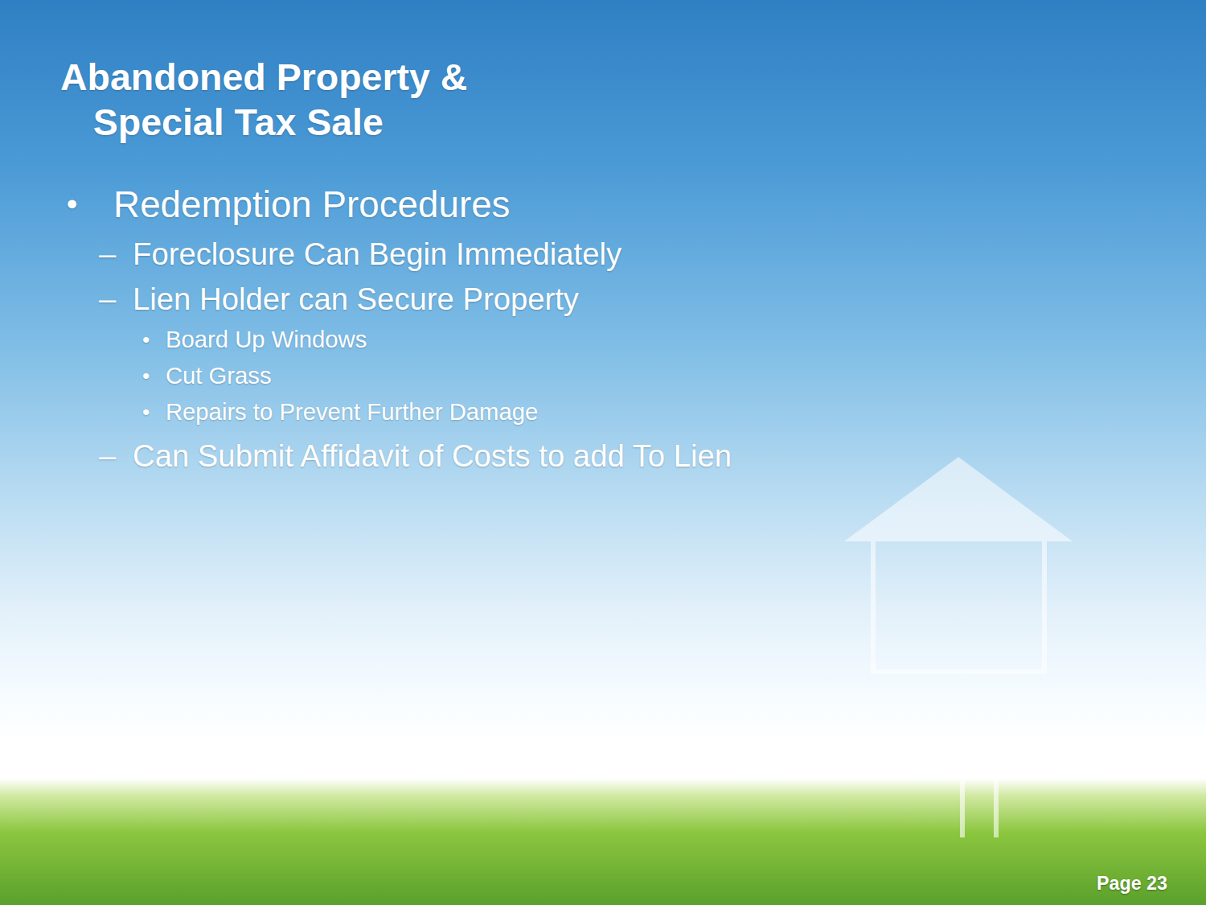Abandoned Property &Special Tax Sale
Redemption Procedures
Foreclosure Can Begin Immediately
Lien Holder can Secure Property
Board Up Windows
Cut Grass
Repairs to Prevent Further Damage
Can Submit Affidavit of Costs to add To Lien
Page 23